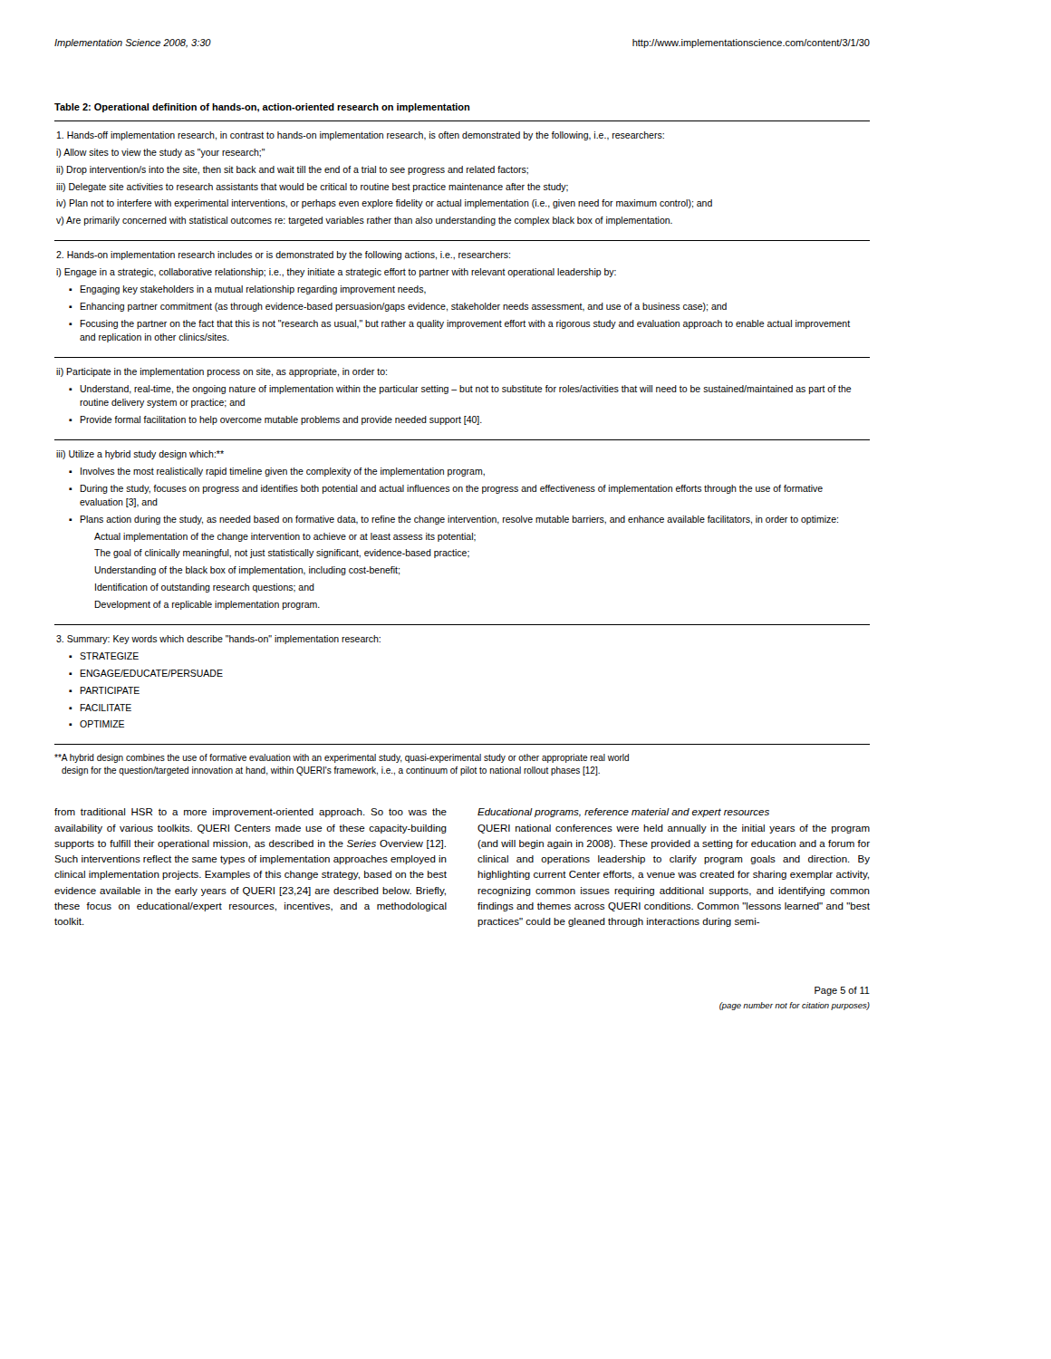Implementation Science 2008, 3:30 http://www.implementationscience.com/content/3/1/30
Table 2: Operational definition of hands-on, action-oriented research on implementation
| 1. Hands-off implementation research, in contrast to hands-on implementation research, is often demonstrated by the following, i.e., researchers: i) Allow sites to view the study as "your research;" ii) Drop intervention/s into the site, then sit back and wait till the end of a trial to see progress and related factors; iii) Delegate site activities to research assistants that would be critical to routine best practice maintenance after the study; iv) Plan not to interfere with experimental interventions, or perhaps even explore fidelity or actual implementation (i.e., given need for maximum control); and v) Are primarily concerned with statistical outcomes re: targeted variables rather than also understanding the complex black box of implementation. |
| 2. Hands-on implementation research includes or is demonstrated by the following actions, i.e., researchers: i) Engage in a strategic, collaborative relationship; i.e., they initiate a strategic effort to partner with relevant operational leadership by: Engaging key stakeholders in a mutual relationship regarding improvement needs, Enhancing partner commitment (as through evidence-based persuasion/gaps evidence, stakeholder needs assessment, and use of a business case); and Focusing the partner on the fact that this is not "research as usual," but rather a quality improvement effort with a rigorous study and evaluation approach to enable actual improvement and replication in other clinics/sites. |
| ii) Participate in the implementation process on site, as appropriate, in order to: Understand, real-time, the ongoing nature of implementation within the particular setting – but not to substitute for roles/activities that will need to be sustained/maintained as part of the routine delivery system or practice; and Provide formal facilitation to help overcome mutable problems and provide needed support [40]. |
| iii) Utilize a hybrid study design which:** Involves the most realistically rapid timeline given the complexity of the implementation program, During the study, focuses on progress and identifies both potential and actual influences on the progress and effectiveness of implementation efforts through the use of formative evaluation [3], and Plans action during the study, as needed based on formative data, to refine the change intervention, resolve mutable barriers, and enhance available facilitators, in order to optimize: Actual implementation of the change intervention to achieve or at least assess its potential; The goal of clinically meaningful, not just statistically significant, evidence-based practice; Understanding of the black box of implementation, including cost-benefit; Identification of outstanding research questions; and Development of a replicable implementation program. |
| 3. Summary: Key words which describe "hands-on" implementation research: STRATEGIZE ENGAGE/EDUCATE/PERSUADE PARTICIPATE FACILITATE OPTIMIZE |
**A hybrid design combines the use of formative evaluation with an experimental study, quasi-experimental study or other appropriate real world design for the question/targeted innovation at hand, within QUERI's framework, i.e., a continuum of pilot to national rollout phases [12].
from traditional HSR to a more improvement-oriented approach. So too was the availability of various toolkits. QUERI Centers made use of these capacity-building supports to fulfill their operational mission, as described in the Series Overview [12]. Such interventions reflect the same types of implementation approaches employed in clinical implementation projects. Examples of this change strategy, based on the best evidence available in the early years of QUERI [23,24] are described below. Briefly, these focus on educational/expert resources, incentives, and a methodological toolkit.
Educational programs, reference material and expert resources
QUERI national conferences were held annually in the initial years of the program (and will begin again in 2008). These provided a setting for education and a forum for clinical and operations leadership to clarify program goals and direction. By highlighting current Center efforts, a venue was created for sharing exemplar activity, recognizing common issues requiring additional supports, and identifying common findings and themes across QUERI conditions. Common "lessons learned" and "best practices" could be gleaned through interactions during semi-
Page 5 of 11
(page number not for citation purposes)